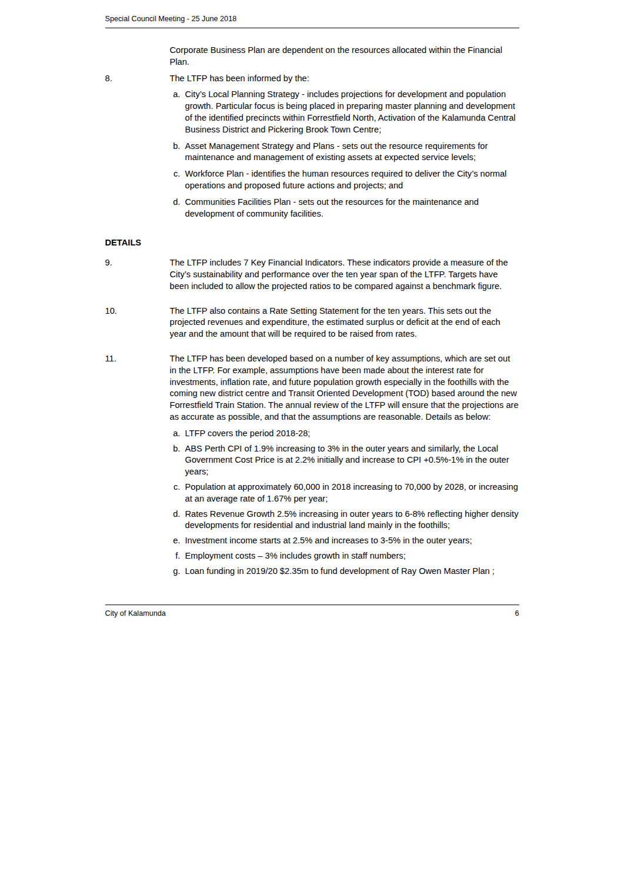Special Council Meeting - 25 June 2018
Corporate Business Plan are dependent on the resources allocated within the Financial Plan.
8.
The LTFP has been informed by the:
City’s Local Planning Strategy - includes projections for development and population growth. Particular focus is being placed in preparing master planning and development of the identified precincts within Forrestfield North, Activation of the Kalamunda Central Business District and Pickering Brook Town Centre;
Asset Management Strategy and Plans - sets out the resource requirements for maintenance and management of existing assets at expected service levels;
Workforce Plan - identifies the human resources required to deliver the City’s normal operations and proposed future actions and projects; and
Communities Facilities Plan - sets out the resources for the maintenance and development of community facilities.
DETAILS
9.
The LTFP includes 7 Key Financial Indicators. These indicators provide a measure of the City’s sustainability and performance over the ten year span of the LTFP. Targets have been included to allow the projected ratios to be compared against a benchmark figure.
10.
The LTFP also contains a Rate Setting Statement for the ten years. This sets out the projected revenues and expenditure, the estimated surplus or deficit at the end of each year and the amount that will be required to be raised from rates.
11.
The LTFP has been developed based on a number of key assumptions, which are set out in the LTFP. For example, assumptions have been made about the interest rate for investments, inflation rate, and future population growth especially in the foothills with the coming new district centre and Transit Oriented Development (TOD) based around the new Forrestfield Train Station. The annual review of the LTFP will ensure that the projections are as accurate as possible, and that the assumptions are reasonable. Details as below:
LTFP covers the period 2018-28;
ABS Perth CPI of 1.9% increasing to 3% in the outer years and similarly, the Local Government Cost Price is at 2.2% initially and increase to CPI +0.5%-1% in the outer years;
Population at approximately 60,000 in 2018 increasing to 70,000 by 2028, or increasing at an average rate of 1.67% per year;
Rates Revenue Growth 2.5% increasing in outer years to 6-8% reflecting higher density developments for residential and industrial land mainly in the foothills;
Investment income starts at 2.5% and increases to 3-5% in the outer years;
Employment costs – 3% includes growth in staff numbers;
Loan funding in 2019/20 $2.35m to fund development of Ray Owen Master Plan ;
City of Kalamunda 6